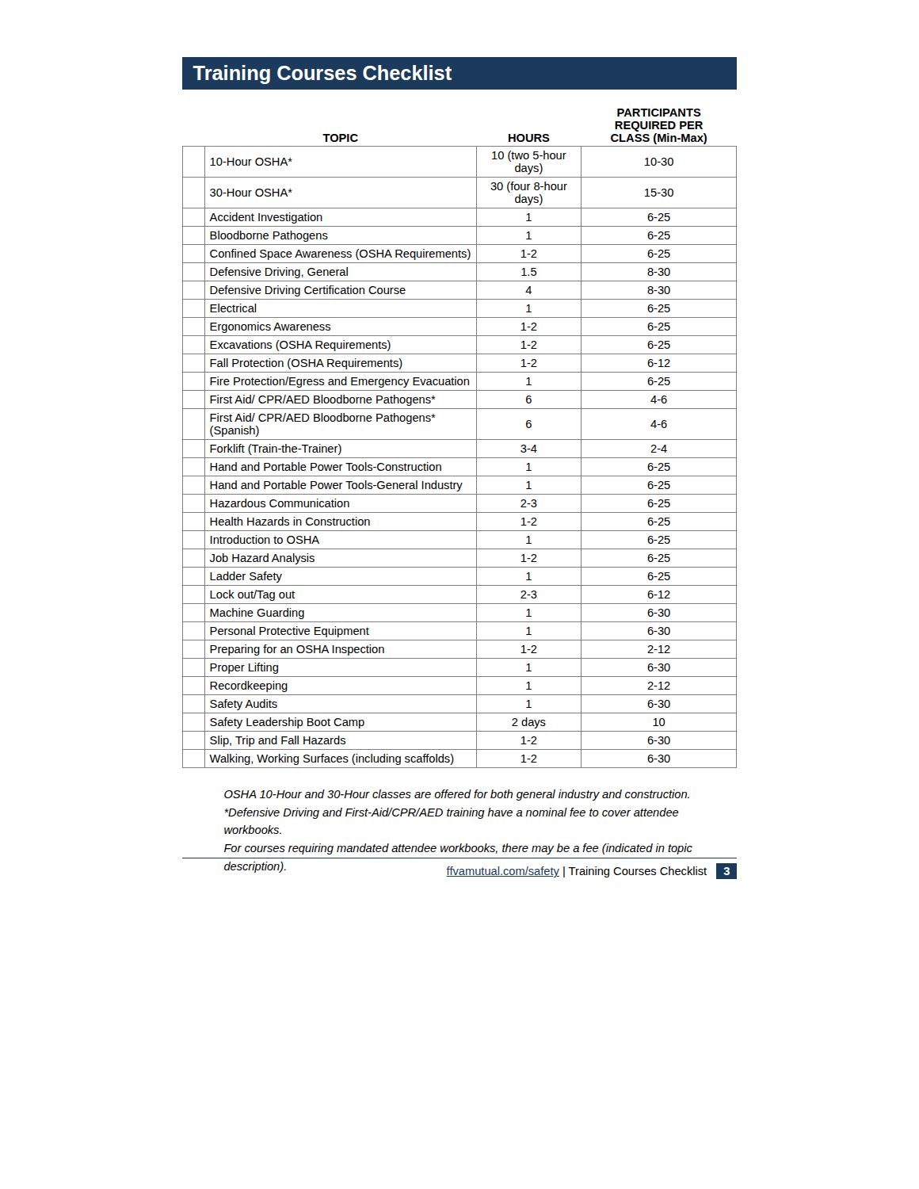Training Courses Checklist
| | TOPIC | HOURS | PARTICIPANTS REQUIRED PER CLASS (Min-Max) |
| --- | --- | --- | --- |
| | 10-Hour OSHA* | 10 (two 5-hour days) | 10-30 |
| | 30-Hour OSHA* | 30 (four 8-hour days) | 15-30 |
| | Accident Investigation | 1 | 6-25 |
| | Bloodborne Pathogens | 1 | 6-25 |
| | Confined Space Awareness (OSHA Requirements) | 1-2 | 6-25 |
| | Defensive Driving, General | 1.5 | 8-30 |
| | Defensive Driving Certification Course | 4 | 8-30 |
| | Electrical | 1 | 6-25 |
| | Ergonomics Awareness | 1-2 | 6-25 |
| | Excavations (OSHA Requirements) | 1-2 | 6-25 |
| | Fall Protection (OSHA Requirements) | 1-2 | 6-12 |
| | Fire Protection/Egress and Emergency Evacuation | 1 | 6-25 |
| | First Aid/ CPR/AED Bloodborne Pathogens* | 6 | 4-6 |
| | First Aid/ CPR/AED Bloodborne Pathogens* (Spanish) | 6 | 4-6 |
| | Forklift (Train-the-Trainer) | 3-4 | 2-4 |
| | Hand and Portable Power Tools-Construction | 1 | 6-25 |
| | Hand and Portable Power Tools-General Industry | 1 | 6-25 |
| | Hazardous Communication | 2-3 | 6-25 |
| | Health Hazards in Construction | 1-2 | 6-25 |
| | Introduction to OSHA | 1 | 6-25 |
| | Job Hazard Analysis | 1-2 | 6-25 |
| | Ladder Safety | 1 | 6-25 |
| | Lock out/Tag out | 2-3 | 6-12 |
| | Machine Guarding | 1 | 6-30 |
| | Personal Protective Equipment | 1 | 6-30 |
| | Preparing for an OSHA Inspection | 1-2 | 2-12 |
| | Proper Lifting | 1 | 6-30 |
| | Recordkeeping | 1 | 2-12 |
| | Safety Audits | 1 | 6-30 |
| | Safety Leadership Boot Camp | 2 days | 10 |
| | Slip, Trip and Fall Hazards | 1-2 | 6-30 |
| | Walking, Working Surfaces (including scaffolds) | 1-2 | 6-30 |
OSHA 10-Hour and 30-Hour classes are offered for both general industry and construction.
*Defensive Driving and First-Aid/CPR/AED training have a nominal fee to cover attendee workbooks.
For courses requiring mandated attendee workbooks, there may be a fee (indicated in topic description).
ffvamutual.com/safety | Training Courses Checklist 3